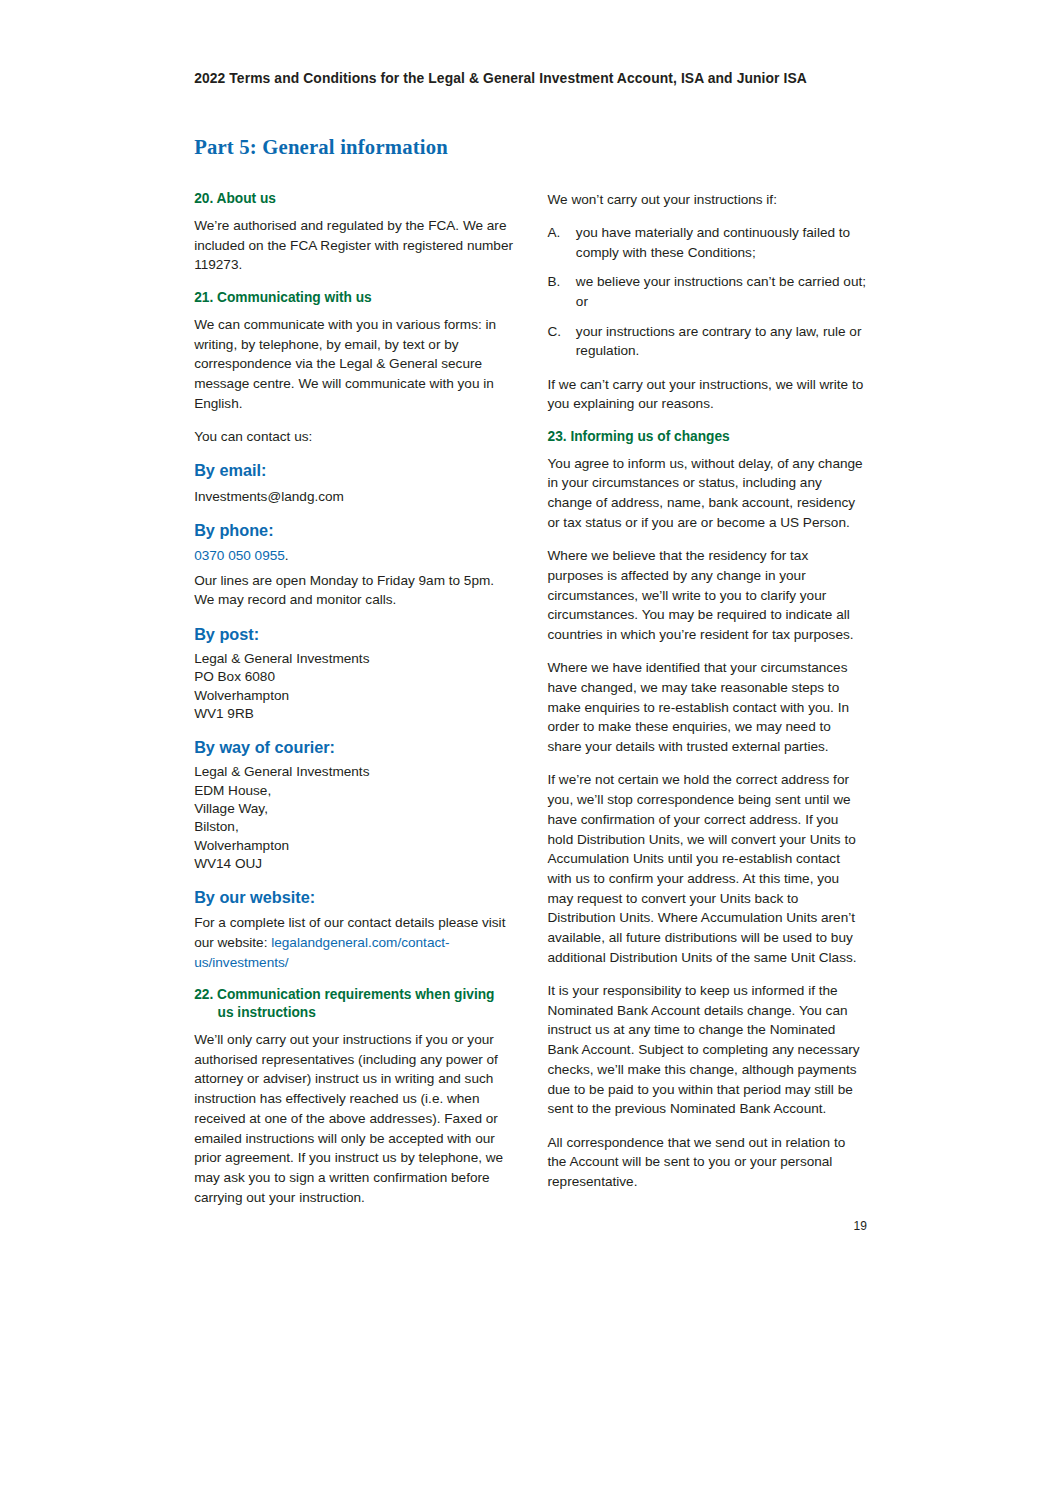2022 Terms and Conditions for the Legal & General Investment Account, ISA and Junior ISA
Part 5: General information
20. About us
We’re authorised and regulated by the FCA. We are included on the FCA Register with registered number 119273.
21. Communicating with us
We can communicate with you in various forms: in writing, by telephone, by email, by text or by correspondence via the Legal & General secure message centre. We will communicate with you in English.
You can contact us:
By email:
Investments@landg.com
By phone:
0370 050 0955.
Our lines are open Monday to Friday 9am to 5pm. We may record and monitor calls.
By post:
Legal & General Investments
PO Box 6080
Wolverhampton
WV1 9RB
By way of courier:
Legal & General Investments
EDM House,
Village Way,
Bilston,
Wolverhampton
WV14 OUJ
By our website:
For a complete list of our contact details please visit our website: legalandgeneral.com/contact-us/investments/
22. Communication requirements when giving us instructions
We’ll only carry out your instructions if you or your authorised representatives (including any power of attorney or adviser) instruct us in writing and such instruction has effectively reached us (i.e. when received at one of the above addresses). Faxed or emailed instructions will only be accepted with our prior agreement. If you instruct us by telephone, we may ask you to sign a written confirmation before carrying out your instruction.
We won’t carry out your instructions if:
A. you have materially and continuously failed to comply with these Conditions;
B. we believe your instructions can’t be carried out; or
C. your instructions are contrary to any law, rule or regulation.
If we can’t carry out your instructions, we will write to you explaining our reasons.
23. Informing us of changes
You agree to inform us, without delay, of any change in your circumstances or status, including any change of address, name, bank account, residency or tax status or if you are or become a US Person.
Where we believe that the residency for tax purposes is affected by any change in your circumstances, we’ll write to you to clarify your circumstances. You may be required to indicate all countries in which you’re resident for tax purposes.
Where we have identified that your circumstances have changed, we may take reasonable steps to make enquiries to re-establish contact with you. In order to make these enquiries, we may need to share your details with trusted external parties.
If we’re not certain we hold the correct address for you, we’ll stop correspondence being sent until we have confirmation of your correct address. If you hold Distribution Units, we will convert your Units to Accumulation Units until you re-establish contact with us to confirm your address. At this time, you may request to convert your Units back to Distribution Units. Where Accumulation Units aren’t available, all future distributions will be used to buy additional Distribution Units of the same Unit Class.
It is your responsibility to keep us informed if the Nominated Bank Account details change. You can instruct us at any time to change the Nominated Bank Account. Subject to completing any necessary checks, we’ll make this change, although payments due to be paid to you within that period may still be sent to the previous Nominated Bank Account.
All correspondence that we send out in relation to the Account will be sent to you or your personal representative.
19